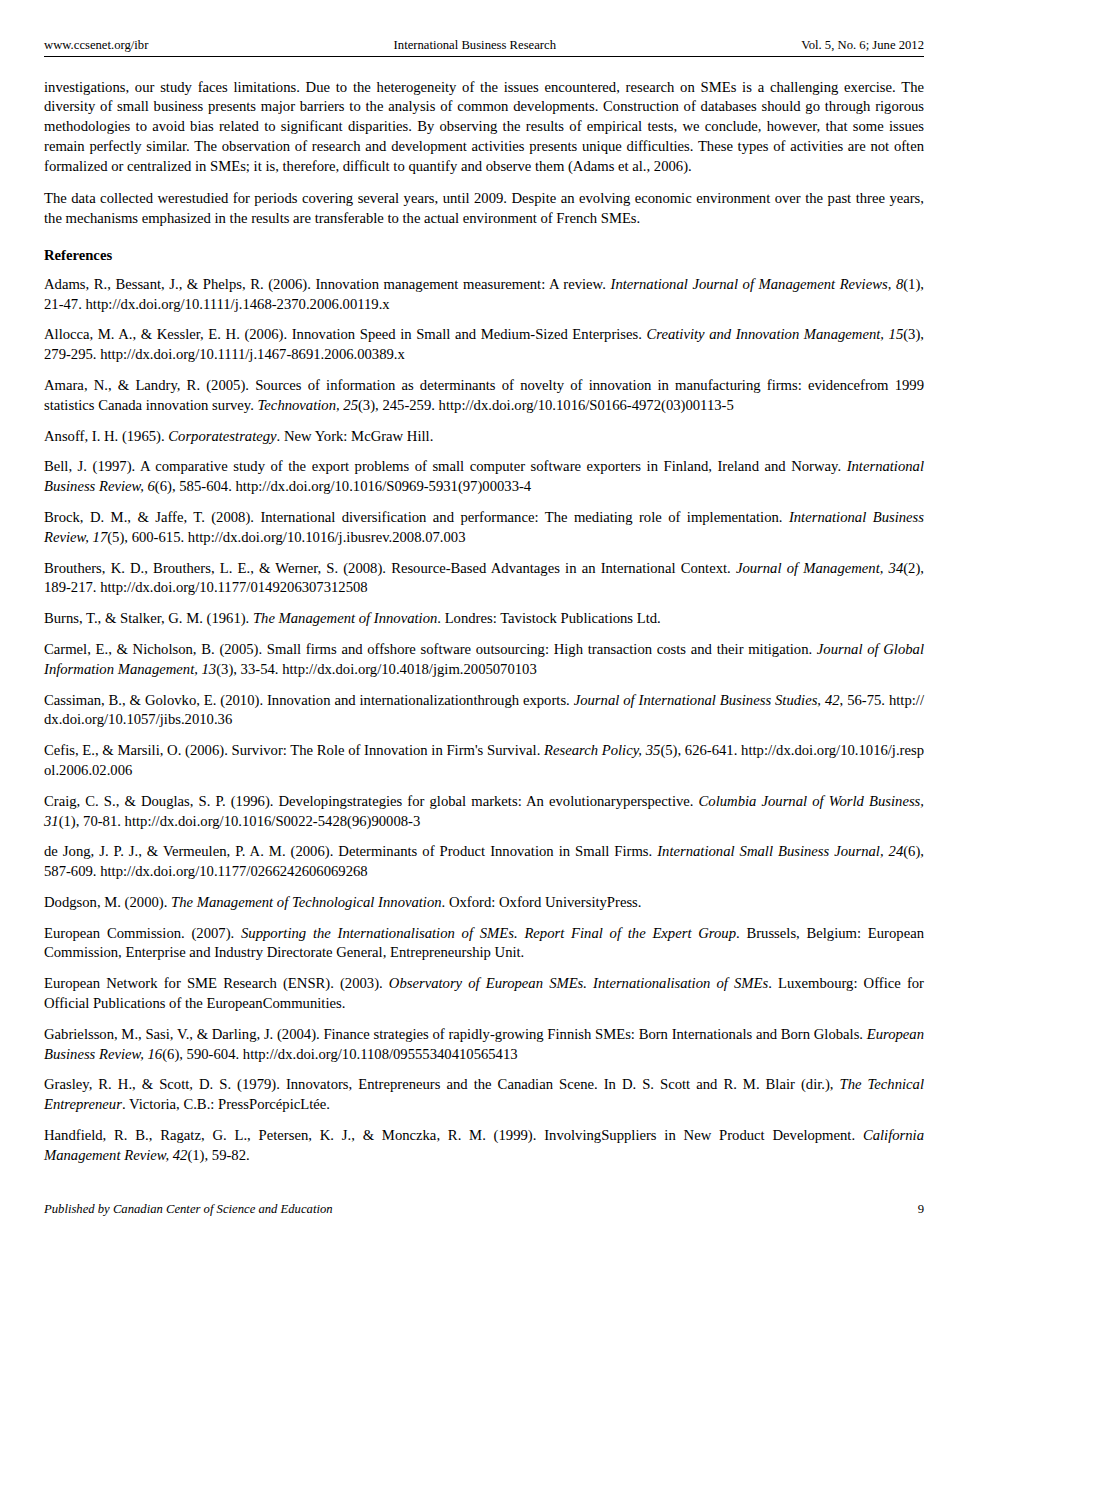www.ccsenet.org/ibr International Business Research Vol. 5, No. 6; June 2012
investigations, our study faces limitations. Due to the heterogeneity of the issues encountered, research on SMEs is a challenging exercise. The diversity of small business presents major barriers to the analysis of common developments. Construction of databases should go through rigorous methodologies to avoid bias related to significant disparities. By observing the results of empirical tests, we conclude, however, that some issues remain perfectly similar. The observation of research and development activities presents unique difficulties. These types of activities are not often formalized or centralized in SMEs; it is, therefore, difficult to quantify and observe them (Adams et al., 2006).
The data collected werestudied for periods covering several years, until 2009. Despite an evolving economic environment over the past three years, the mechanisms emphasized in the results are transferable to the actual environment of French SMEs.
References
Adams, R., Bessant, J., & Phelps, R. (2006). Innovation management measurement: A review. International Journal of Management Reviews, 8(1), 21-47. http://dx.doi.org/10.1111/j.1468-2370.2006.00119.x
Allocca, M. A., & Kessler, E. H. (2006). Innovation Speed in Small and Medium-Sized Enterprises. Creativity and Innovation Management, 15(3), 279-295. http://dx.doi.org/10.1111/j.1467-8691.2006.00389.x
Amara, N., & Landry, R. (2005). Sources of information as determinants of novelty of innovation in manufacturing firms: evidencefrom 1999 statistics Canada innovation survey. Technovation, 25(3), 245-259. http://dx.doi.org/10.1016/S0166-4972(03)00113-5
Ansoff, I. H. (1965). Corporatestrategy. New York: McGraw Hill.
Bell, J. (1997). A comparative study of the export problems of small computer software exporters in Finland, Ireland and Norway. International Business Review, 6(6), 585-604. http://dx.doi.org/10.1016/S0969-5931(97)00033-4
Brock, D. M., & Jaffe, T. (2008). International diversification and performance: The mediating role of implementation. International Business Review, 17(5), 600-615. http://dx.doi.org/10.1016/j.ibusrev.2008.07.003
Brouthers, K. D., Brouthers, L. E., & Werner, S. (2008). Resource-Based Advantages in an International Context. Journal of Management, 34(2), 189-217. http://dx.doi.org/10.1177/0149206307312508
Burns, T., & Stalker, G. M. (1961). The Management of Innovation. Londres: Tavistock Publications Ltd.
Carmel, E., & Nicholson, B. (2005). Small firms and offshore software outsourcing: High transaction costs and their mitigation. Journal of Global Information Management, 13(3), 33-54. http://dx.doi.org/10.4018/jgim.2005070103
Cassiman, B., & Golovko, E. (2010). Innovation and internationalizationthrough exports. Journal of International Business Studies, 42, 56-75. http://dx.doi.org/10.1057/jibs.2010.36
Cefis, E., & Marsili, O. (2006). Survivor: The Role of Innovation in Firm's Survival. Research Policy, 35(5), 626-641. http://dx.doi.org/10.1016/j.respol.2006.02.006
Craig, C. S., & Douglas, S. P. (1996). Developingstrategies for global markets: An evolutionaryperspective. Columbia Journal of World Business, 31(1), 70-81. http://dx.doi.org/10.1016/S0022-5428(96)90008-3
de Jong, J. P. J., & Vermeulen, P. A. M. (2006). Determinants of Product Innovation in Small Firms. International Small Business Journal, 24(6), 587-609. http://dx.doi.org/10.1177/0266242606069268
Dodgson, M. (2000). The Management of Technological Innovation. Oxford: Oxford UniversityPress.
European Commission. (2007). Supporting the Internationalisation of SMEs. Report Final of the Expert Group. Brussels, Belgium: European Commission, Enterprise and Industry Directorate General, Entrepreneurship Unit.
European Network for SME Research (ENSR). (2003). Observatory of European SMEs. Internationalisation of SMEs. Luxembourg: Office for Official Publications of the EuropeanCommunities.
Gabrielsson, M., Sasi, V., & Darling, J. (2004). Finance strategies of rapidly-growing Finnish SMEs: Born Internationals and Born Globals. European Business Review, 16(6), 590-604. http://dx.doi.org/10.1108/09555340410565413
Grasley, R. H., & Scott, D. S. (1979). Innovators, Entrepreneurs and the Canadian Scene. In D. S. Scott and R. M. Blair (dir.), The Technical Entrepreneur. Victoria, C.B.: PressPorcépicLtée.
Handfield, R. B., Ragatz, G. L., Petersen, K. J., & Monczka, R. M. (1999). InvolvingSuppliers in New Product Development. California Management Review, 42(1), 59-82.
Published by Canadian Center of Science and Education 9